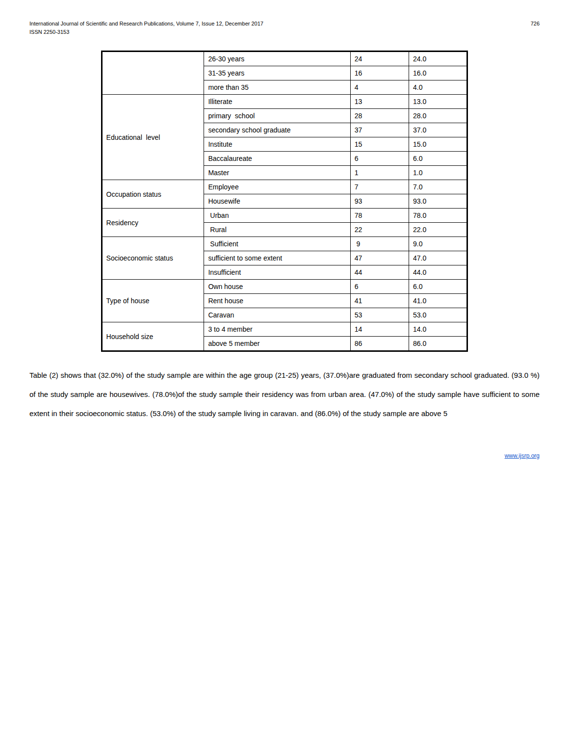726 International Journal of Scientific and Research Publications, Volume 7, Issue 12, December 2017
ISSN 2250-3153
| | 26-30 years | 24 | 24.0 |
| 31-35 years | 16 | 16.0 |
| more than 35 | 4 | 4.0 |
| Educational level | Illiterate | 13 | 13.0 |
| primary school | 28 | 28.0 |
| secondary school graduate | 37 | 37.0 |
| Institute | 15 | 15.0 |
| Baccalaureate | 6 | 6.0 |
| Master | 1 | 1.0 |
| Occupation status | Employee | 7 | 7.0 |
| Housewife | 93 | 93.0 |
| Residency | Urban | 78 | 78.0 |
| Rural | 22 | 22.0 |
| Socioeconomic status | Sufficient | 9 | 9.0 |
| sufficient to some extent | 47 | 47.0 |
| Insufficient | 44 | 44.0 |
| Type of house | Own house | 6 | 6.0 |
| Rent house | 41 | 41.0 |
| Caravan | 53 | 53.0 |
| Household size | 3 to 4 member | 14 | 14.0 |
| above 5 member | 86 | 86.0 |
Table (2) shows that (32.0%) of the study sample are within the age group (21-25) years, (37.0%)are graduated from secondary school graduated. (93.0 %) of the study sample are housewives. (78.0%)of the study sample their residency was from urban area. (47.0%) of the study sample have sufficient to some extent in their socioeconomic status. (53.0%) of the study sample living in caravan. and (86.0%) of the study sample are above 5
www.ijsrp.org